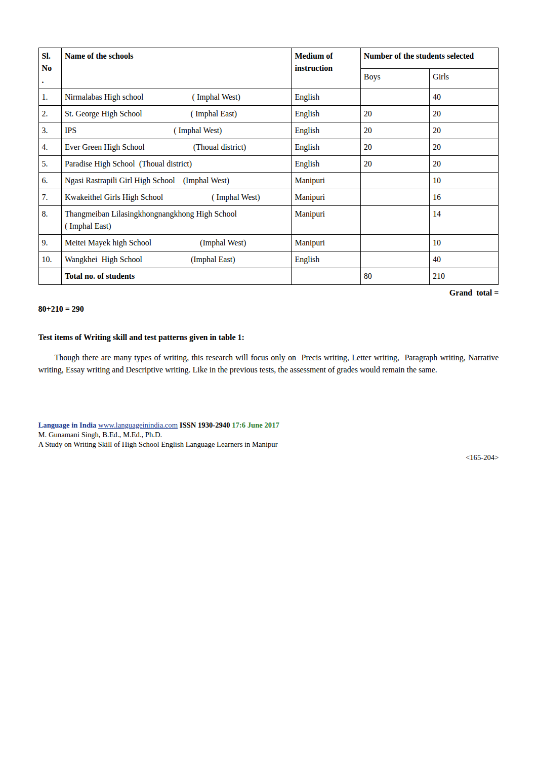| Sl. No . | Name of the schools | Medium of instruction | Number of the students selected |
| --- | --- | --- | --- |
| Boys | Girls |
| 1. | Nirmalabas High school ( Imphal West) | English | | 40 |
| 2. | St. George High School ( Imphal East) | English | 20 | 20 |
| 3. | IPS ( Imphal West) | English | 20 | 20 |
| 4. | Ever Green High School (Thoual district) | English | 20 | 20 |
| 5. | Paradise High School (Thoual district) | English | 20 | 20 |
| 6. | Ngasi Rastrapili Girl High School (Imphal West) | Manipuri | | 10 |
| 7. | Kwakeithel Girls High School ( Imphal West) | Manipuri | | 16 |
| 8. | Thangmeiban Lilasingkhongnangkhong High School ( Imphal East) | Manipuri | | 14 |
| 9. | Meitei Mayek high School (Imphal West) | Manipuri | | 10 |
| 10. | Wangkhei High School (Imphal East) | English | | 40 |
| | Total no. of students | | 80 | 210 |
Grand total =
80+210 = 290
Test items of Writing skill and test patterns given in table 1:
Though there are many types of writing, this research will focus only on Precis writing, Letter writing, Paragraph writing, Narrative writing, Essay writing and Descriptive writing. Like in the previous tests, the assessment of grades would remain the same.
Language in India www.languageinindia.com ISSN 1930-2940 17:6 June 2017
M. Gunamani Singh, B.Ed., M.Ed., Ph.D.
A Study on Writing Skill of High School English Language Learners in Manipur
<165-204>